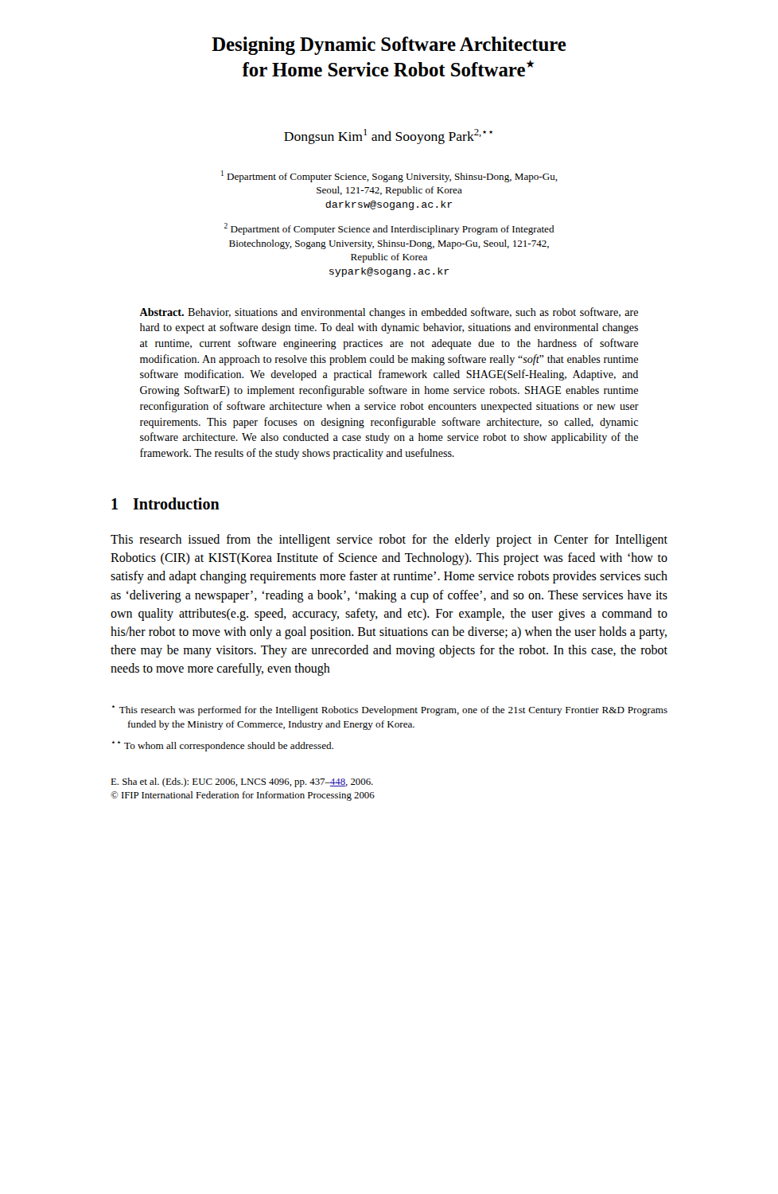Designing Dynamic Software Architecture
for Home Service Robot Software⋆
Dongsun Kim1 and Sooyong Park2,⋆⋆
1 Department of Computer Science, Sogang University, Shinsu-Dong, Mapo-Gu,
Seoul, 121-742, Republic of Korea
darkrsw@sogang.ac.kr
2 Department of Computer Science and Interdisciplinary Program of Integrated
Biotechnology, Sogang University, Shinsu-Dong, Mapo-Gu, Seoul, 121-742,
Republic of Korea
sypark@sogang.ac.kr
Abstract. Behavior, situations and environmental changes in embedded software, such as robot software, are hard to expect at software design time. To deal with dynamic behavior, situations and environmental changes at runtime, current software engineering practices are not adequate due to the hardness of software modification. An approach to resolve this problem could be making software really “soft” that enables runtime software modification. We developed a practical framework called SHAGE(Self-Healing, Adaptive, and Growing SoftwarE) to implement reconfigurable software in home service robots. SHAGE enables runtime reconfiguration of software architecture when a service robot encounters unexpected situations or new user requirements. This paper focuses on designing reconfigurable software architecture, so called, dynamic software architecture. We also conducted a case study on a home service robot to show applicability of the framework. The results of the study shows practicality and usefulness.
1 Introduction
This research issued from the intelligent service robot for the elderly project in Center for Intelligent Robotics (CIR) at KIST(Korea Institute of Science and Technology). This project was faced with ‘how to satisfy and adapt changing requirements more faster at runtime’. Home service robots provides services such as ‘delivering a newspaper’, ‘reading a book’, ‘making a cup of coffee’, and so on. These services have its own quality attributes(e.g. speed, accuracy, safety, and etc). For example, the user gives a command to his/her robot to move with only a goal position. But situations can be diverse; a) when the user holds a party, there may be many visitors. They are unrecorded and moving objects for the robot. In this case, the robot needs to move more carefully, even though
⋆ This research was performed for the Intelligent Robotics Development Program, one of the 21st Century Frontier R&D Programs funded by the Ministry of Commerce, Industry and Energy of Korea.
⋆⋆ To whom all correspondence should be addressed.
E. Sha et al. (Eds.): EUC 2006, LNCS 4096, pp. 437–448, 2006.
© IFIP International Federation for Information Processing 2006